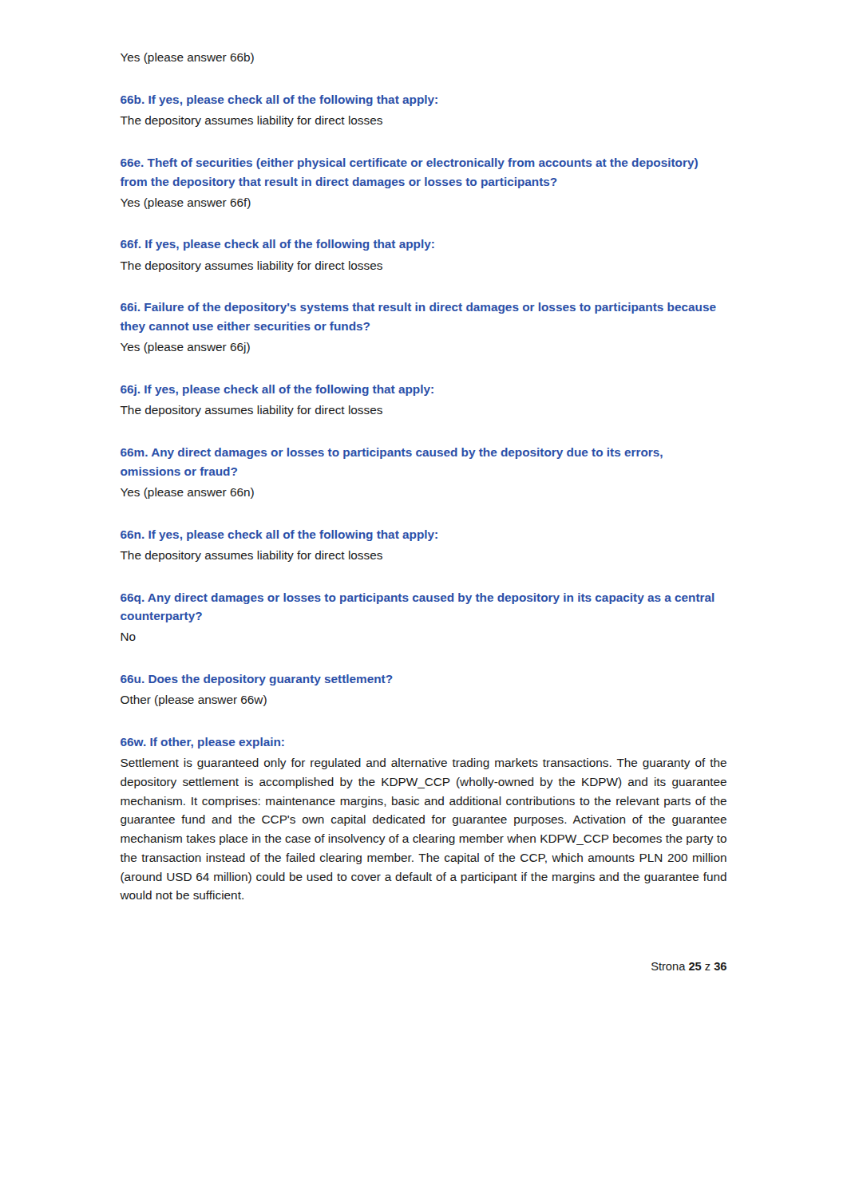Yes (please answer 66b)
66b. If yes, please check all of the following that apply:
The depository assumes liability for direct losses
66e. Theft of securities (either physical certificate or electronically from accounts at the depository) from the depository that result in direct damages or losses to participants?
Yes (please answer 66f)
66f. If yes, please check all of the following that apply:
The depository assumes liability for direct losses
66i. Failure of the depository's systems that result in direct damages or losses to participants because they cannot use either securities or funds?
Yes (please answer 66j)
66j. If yes, please check all of the following that apply:
The depository assumes liability for direct losses
66m. Any direct damages or losses to participants caused by the depository due to its errors, omissions or fraud?
Yes (please answer 66n)
66n. If yes, please check all of the following that apply:
The depository assumes liability for direct losses
66q. Any direct damages or losses to participants caused by the depository in its capacity as a central counterparty?
No
66u. Does the depository guaranty settlement?
Other (please answer 66w)
66w. If other, please explain:
Settlement is guaranteed only for regulated and alternative trading markets transactions. The guaranty of the depository settlement is accomplished by the KDPW_CCP (wholly-owned by the KDPW) and its guarantee mechanism. It comprises: maintenance margins, basic and additional contributions to the relevant parts of the guarantee fund and the CCP's own capital dedicated for guarantee purposes. Activation of the guarantee mechanism takes place in the case of insolvency of a clearing member when KDPW_CCP becomes the party to the transaction instead of the failed clearing member. The capital of the CCP, which amounts PLN 200 million (around USD 64 million) could be used to cover a default of a participant if the margins and the guarantee fund would not be sufficient.
Strona 25 z 36